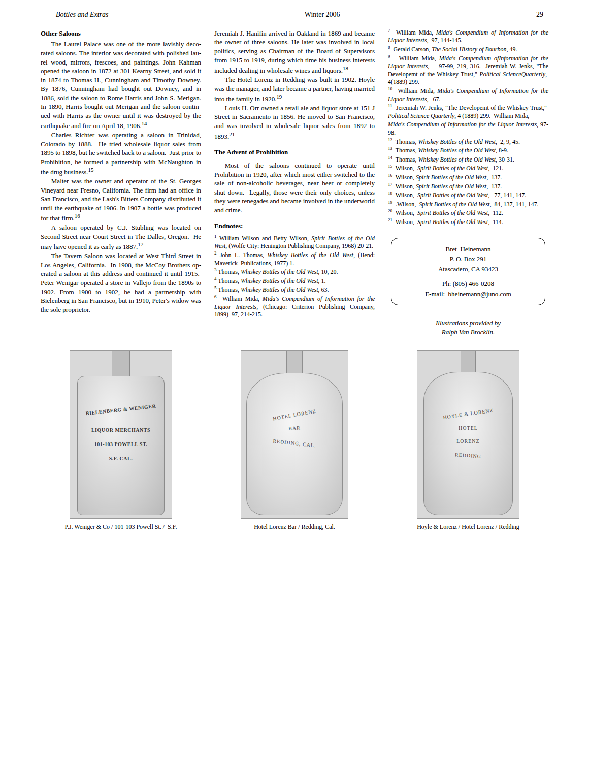Bottles and Extras
Winter 2006
29
Other Saloons
The Laurel Palace was one of the more lavishly decorated saloons. The interior was decorated with polished laurel wood, mirrors, frescoes, and paintings. John Kahman opened the saloon in 1872 at 301 Kearny Street, and sold it in 1874 to Thomas H., Cunningham and Timothy Downey. By 1876, Cunningham had bought out Downey, and in 1886, sold the saloon to Rome Harris and John S. Merigan. In 1890, Harris bought out Merigan and the saloon continued with Harris as the owner until it was destroyed by the earthquake and fire on April 18, 1906.14
Charles Richter was operating a saloon in Trinidad, Colorado by 1888. He tried wholesale liquor sales from 1895 to 1898, but he switched back to a saloon. Just prior to Prohibition, he formed a partnership with McNaughton in the drug business.15
Malter was the owner and operator of the St. Georges Vineyard near Fresno, California. The firm had an office in San Francisco, and the Lash's Bitters Company distributed it until the earthquake of 1906. In 1907 a bottle was produced for that firm.16
A saloon operated by C.J. Stubling was located on Second Street near Court Street in The Dalles, Oregon. He may have opened it as early as 1887.17
The Tavern Saloon was located at West Third Street in Los Angeles, California. In 1908, the McCoy Brothers operated a saloon at this address and continued it until 1915. Peter Wenigar operated a store in Vallejo from the 1890s to 1902. From 1900 to 1902, he had a partnership with Bielenberg in San Francisco, but in 1910, Peter's widow was the sole proprietor.
Jeremiah J. Hanifin arrived in Oakland in 1869 and became the owner of three saloons. He later was involved in local politics, serving as Chairman of the Board of Supervisors from 1915 to 1919, during which time his business interests included dealing in wholesale wines and liquors.18
The Hotel Lorenz in Redding was built in 1902. Hoyle was the manager, and later became a partner, having married into the family in 1920.19
Louis H. Orr owned a retail ale and liquor store at 151 J Street in Sacramento in 1856. He moved to San Francisco, and was involved in wholesale liquor sales from 1892 to 1893.21
The Advent of Prohibition
Most of the saloons continued to operate until Prohibition in 1920, after which most either switched to the sale of non-alcoholic beverages, near beer or completely shut down. Legally, those were their only choices, unless they were renegades and became involved in the underworld and crime.
Endnotes:
1 William Wilson and Betty Wilson, Spirit Bottles of the Old West, (Wolfe City: Henington Publishing Company, 1968) 20-21.
2 John L. Thomas, Whiskey Bottles of the Old West, (Bend: Maverick Publications, 1977) 1.
3 Thomas, Whiskey Bottles of the Old West, 10, 20.
4 Thomas, Whiskey Bottles of the Old West, 1.
5 Thomas, Whiskey Bottles of the Old West, 63.
6 William Mida, Mida's Compendium of Information for the Liquor Interests, (Chicago: Criterion Publishing Company, 1899) 97, 214-215.
7 William Mida, Mida's Compendium of Information for the Liquor Interests, 97, 144-145.
8 Gerald Carson, The Social History of Bourbon, 49.
9 William Mida, Mida's Compendium ofInformation for the Liquor Interests, 97-99, 219, 316. Jeremiah W. Jenks, "The Developemt of the Whiskey Trust," Political ScienceQuarterly, 4(1889) 299.
10 William Mida, Mida's Compendium of Information for the Liquor Interests, 67.
11 Jeremiah W. Jenks, "The Developemt of the Whiskey Trust," Political Science Quarterly, 4 (1889) 299. William Mida,
Mida's Compendium of Information for the Liquor Interests, 97-98.
12 Thomas, Whiskey Bottles of the Old West, 2, 9, 45.
13 Thomas, Whiskey Bottles of the Old West, 8-9.
14 Thomas, Whiskey Bottles of the Old West, 30-31.
15 Wilson, Spirit Bottles of the Old West, 121.
16 Wilson, Spirit Bottles of the Old West, 137.
17 Wilson, Spirit Bottles of the Old West, 137.
18 Wilson, Spirit Bottles of the Old West, 77, 141, 147.
19 .Wilson, Spirit Bottles of the Old West, 84, 137, 141, 147.
20 Wilson, Spirit Bottles of the Old West, 112.
21 Wilson, Spirit Bottles of the Old West, 114.
Bret Heinemann
P. O. Box 291
Atascadero, CA 93423
Ph: (805) 466-0208
E-mail: bheinemann@juno.com
Illustrations provided by
Ralph Van Brocklin.
BIELENBERG & WENIGER
LIQUOR MERCHANTS
101-103 POWELL ST.
S.F. CAL.
P.J. Weniger & Co / 101-103 Powell St. / S.F.
HOTEL LORENZ
BAR
REDDING, CAL.
Hotel Lorenz Bar / Redding, Cal.
HOYLE & LORENZ
HOTEL
LORENZ
REDDING
Hoyle & Lorenz / Hotel Lorenz / Redding